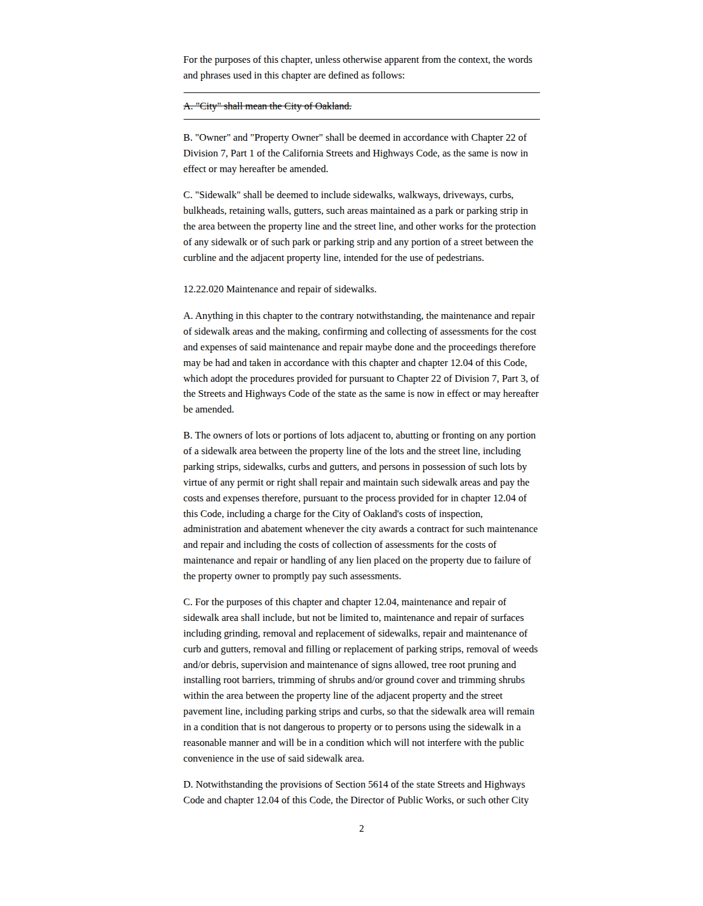For the purposes of this chapter, unless otherwise apparent from the context, the words and phrases used in this chapter are defined as follows:
A. "City" shall mean the City of Oakland.
B. "Owner" and "Property Owner" shall be deemed in accordance with Chapter 22 of Division 7, Part 1 of the California Streets and Highways Code, as the same is now in effect or may hereafter be amended.
C. "Sidewalk" shall be deemed to include sidewalks, walkways, driveways, curbs, bulkheads, retaining walls, gutters, such areas maintained as a park or parking strip in the area between the property line and the street line, and other works for the protection of any sidewalk or of such park or parking strip and any portion of a street between the curbline and the adjacent property line, intended for the use of pedestrians.
12.22.020 Maintenance and repair of sidewalks.
A. Anything in this chapter to the contrary notwithstanding, the maintenance and repair of sidewalk areas and the making, confirming and collecting of assessments for the cost and expenses of said maintenance and repair maybe done and the proceedings therefore may be had and taken in accordance with this chapter and chapter 12.04 of this Code, which adopt the procedures provided for pursuant to Chapter 22 of Division 7, Part 3, of the Streets and Highways Code of the state as the same is now in effect or may hereafter be amended.
B. The owners of lots or portions of lots adjacent to, abutting or fronting on any portion of a sidewalk area between the property line of the lots and the street line, including parking strips, sidewalks, curbs and gutters, and persons in possession of such lots by virtue of any permit or right shall repair and maintain such sidewalk areas and pay the costs and expenses therefore, pursuant to the process provided for in chapter 12.04 of this Code, including a charge for the City of Oakland's costs of inspection, administration and abatement whenever the city awards a contract for such maintenance and repair and including the costs of collection of assessments for the costs of maintenance and repair or handling of any lien placed on the property due to failure of the property owner to promptly pay such assessments.
C. For the purposes of this chapter and chapter 12.04, maintenance and repair of sidewalk area shall include, but not be limited to, maintenance and repair of surfaces including grinding, removal and replacement of sidewalks, repair and maintenance of curb and gutters, removal and filling or replacement of parking strips, removal of weeds and/or debris, supervision and maintenance of signs allowed, tree root pruning and installing root barriers, trimming of shrubs and/or ground cover and trimming shrubs within the area between the property line of the adjacent property and the street pavement line, including parking strips and curbs, so that the sidewalk area will remain in a condition that is not dangerous to property or to persons using the sidewalk in a reasonable manner and will be in a condition which will not interfere with the public convenience in the use of said sidewalk area.
D. Notwithstanding the provisions of Section 5614 of the state Streets and Highways Code and chapter 12.04 of this Code, the Director of Public Works, or such other City
2